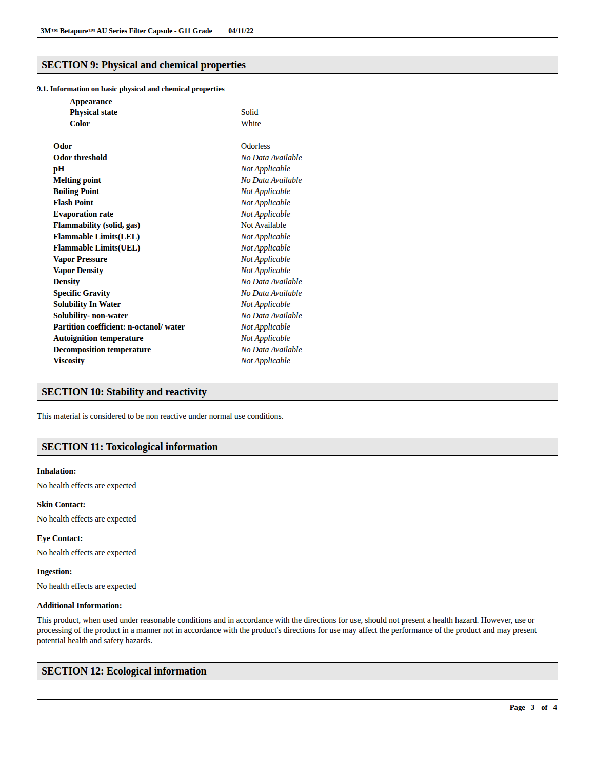3M™ Betapure™ AU Series Filter Capsule - G11 Grade 04/11/22
SECTION 9: Physical and chemical properties
9.1. Information on basic physical and chemical properties
Appearance
| Physical state | Solid |
| Color | White |
| Odor | Odorless |
| Odor threshold | No Data Available |
| pH | Not Applicable |
| Melting point | No Data Available |
| Boiling Point | Not Applicable |
| Flash Point | Not Applicable |
| Evaporation rate | Not Applicable |
| Flammability (solid, gas) | Not Available |
| Flammable Limits(LEL) | Not Applicable |
| Flammable Limits(UEL) | Not Applicable |
| Vapor Pressure | Not Applicable |
| Vapor Density | Not Applicable |
| Density | No Data Available |
| Specific Gravity | No Data Available |
| Solubility In Water | Not Applicable |
| Solubility- non-water | No Data Available |
| Partition coefficient: n-octanol/ water | Not Applicable |
| Autoignition temperature | Not Applicable |
| Decomposition temperature | No Data Available |
| Viscosity | Not Applicable |
SECTION 10: Stability and reactivity
This material is considered to be non reactive under normal use conditions.
SECTION 11: Toxicological information
Inhalation:
No health effects are expected
Skin Contact:
No health effects are expected
Eye Contact:
No health effects are expected
Ingestion:
No health effects are expected
Additional Information:
This product, when used under reasonable conditions and in accordance with the directions for use, should not present a health hazard. However, use or processing of the product in a manner not in accordance with the product's directions for use may affect the performance of the product and may present potential health and safety hazards.
SECTION 12: Ecological information
Page 3 of 4